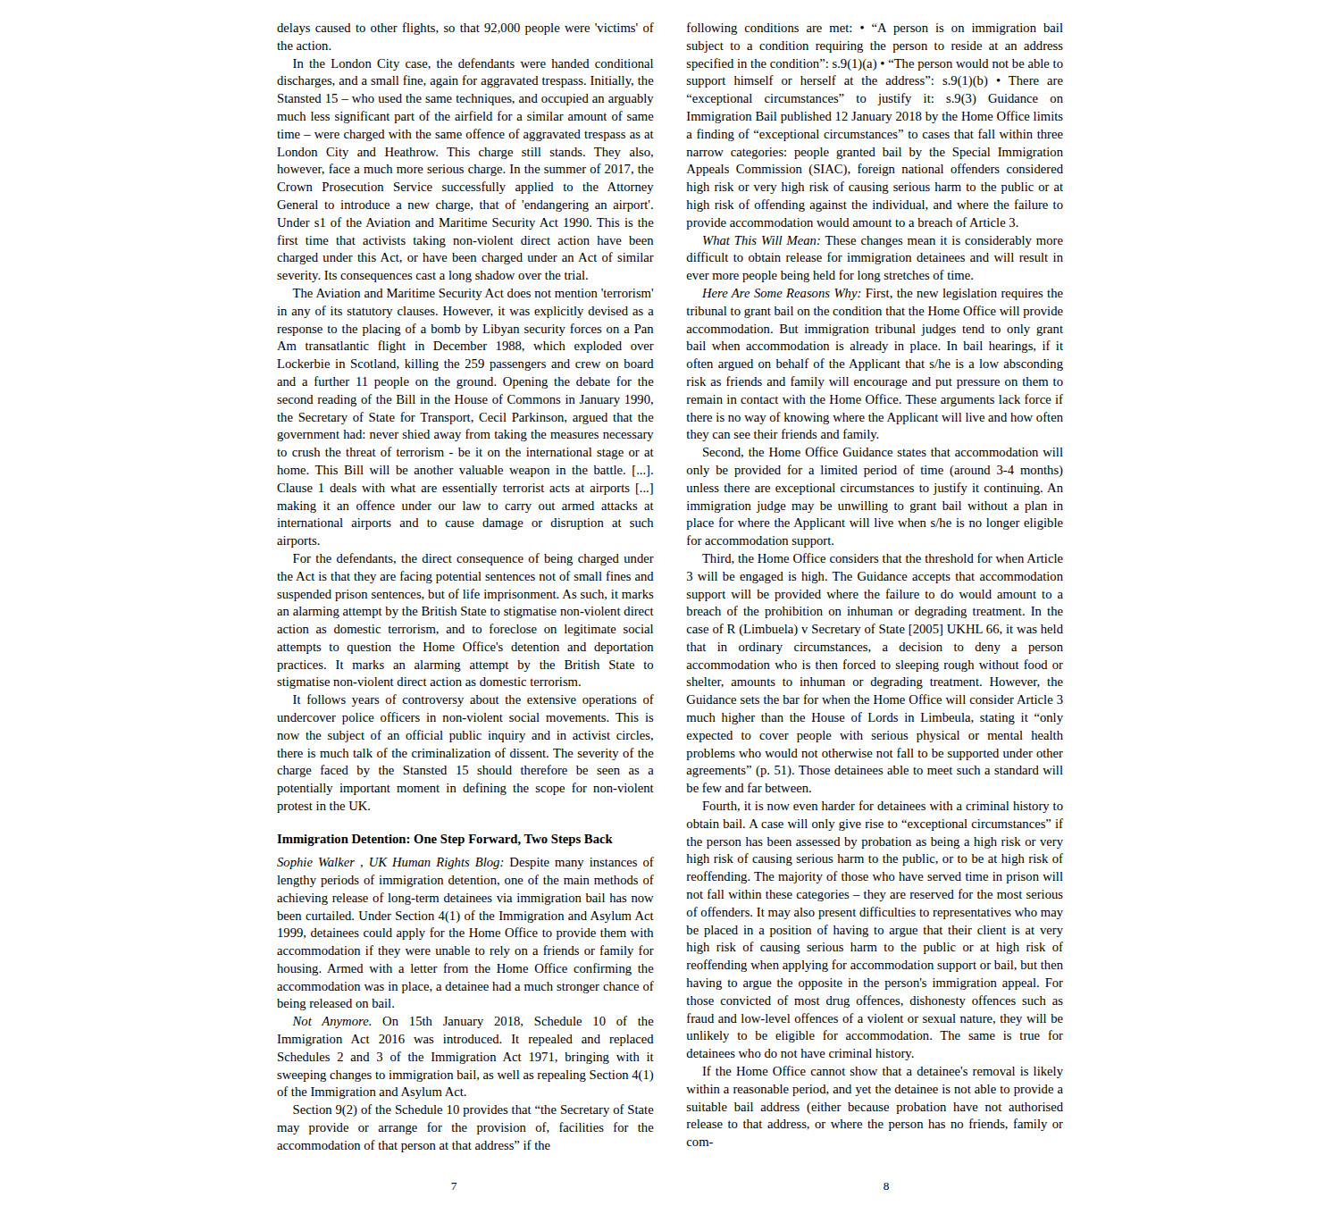delays caused to other flights, so that 92,000 people were 'victims' of the action.
In the London City case, the defendants were handed conditional discharges, and a small fine, again for aggravated trespass. Initially, the Stansted 15 – who used the same techniques, and occupied an arguably much less significant part of the airfield for a similar amount of same time – were charged with the same offence of aggravated trespass as at London City and Heathrow. This charge still stands. They also, however, face a much more serious charge. In the summer of 2017, the Crown Prosecution Service successfully applied to the Attorney General to introduce a new charge, that of 'endangering an airport'. Under s1 of the Aviation and Maritime Security Act 1990. This is the first time that activists taking non-violent direct action have been charged under this Act, or have been charged under an Act of similar severity. Its consequences cast a long shadow over the trial.
The Aviation and Maritime Security Act does not mention 'terrorism' in any of its statutory clauses. However, it was explicitly devised as a response to the placing of a bomb by Libyan security forces on a Pan Am transatlantic flight in December 1988, which exploded over Lockerbie in Scotland, killing the 259 passengers and crew on board and a further 11 people on the ground. Opening the debate for the second reading of the Bill in the House of Commons in January 1990, the Secretary of State for Transport, Cecil Parkinson, argued that the government had: never shied away from taking the measures necessary to crush the threat of terrorism - be it on the international stage or at home. This Bill will be another valuable weapon in the battle. [...]. Clause 1 deals with what are essentially terrorist acts at airports [...] making it an offence under our law to carry out armed attacks at international airports and to cause damage or disruption at such airports.
For the defendants, the direct consequence of being charged under the Act is that they are facing potential sentences not of small fines and suspended prison sentences, but of life imprisonment. As such, it marks an alarming attempt by the British State to stigmatise non-violent direct action as domestic terrorism, and to foreclose on legitimate social attempts to question the Home Office's detention and deportation practices. It marks an alarming attempt by the British State to stigmatise non-violent direct action as domestic terrorism.
It follows years of controversy about the extensive operations of undercover police officers in non-violent social movements. This is now the subject of an official public inquiry and in activist circles, there is much talk of the criminalization of dissent. The severity of the charge faced by the Stansted 15 should therefore be seen as a potentially important moment in defining the scope for non-violent protest in the UK.
Immigration Detention: One Step Forward, Two Steps Back
Sophie Walker , UK Human Rights Blog: Despite many instances of lengthy periods of immigration detention, one of the main methods of achieving release of long-term detainees via immigration bail has now been curtailed. Under Section 4(1) of the Immigration and Asylum Act 1999, detainees could apply for the Home Office to provide them with accommodation if they were unable to rely on a friends or family for housing. Armed with a letter from the Home Office confirming the accommodation was in place, a detainee had a much stronger chance of being released on bail.
Not Anymore. On 15th January 2018, Schedule 10 of the Immigration Act 2016 was introduced. It repealed and replaced Schedules 2 and 3 of the Immigration Act 1971, bringing with it sweeping changes to immigration bail, as well as repealing Section 4(1) of the Immigration and Asylum Act.
Section 9(2) of the Schedule 10 provides that “the Secretary of State may provide or arrange for the provision of, facilities for the accommodation of that person at that address” if the
following conditions are met: • “A person is on immigration bail subject to a condition requiring the person to reside at an address specified in the condition”: s.9(1)(a) • “The person would not be able to support himself or herself at the address”: s.9(1)(b) • There are “exceptional circumstances” to justify it: s.9(3) Guidance on Immigration Bail published 12 January 2018 by the Home Office limits a finding of “exceptional circumstances” to cases that fall within three narrow categories: people granted bail by the Special Immigration Appeals Commission (SIAC), foreign national offenders considered high risk or very high risk of causing serious harm to the public or at high risk of offending against the individual, and where the failure to provide accommodation would amount to a breach of Article 3.
What This Will Mean: These changes mean it is considerably more difficult to obtain release for immigration detainees and will result in ever more people being held for long stretches of time.
Here Are Some Reasons Why: First, the new legislation requires the tribunal to grant bail on the condition that the Home Office will provide accommodation. But immigration tribunal judges tend to only grant bail when accommodation is already in place. In bail hearings, if it often argued on behalf of the Applicant that s/he is a low absconding risk as friends and family will encourage and put pressure on them to remain in contact with the Home Office. These arguments lack force if there is no way of knowing where the Applicant will live and how often they can see their friends and family.
Second, the Home Office Guidance states that accommodation will only be provided for a limited period of time (around 3-4 months) unless there are exceptional circumstances to justify it continuing. An immigration judge may be unwilling to grant bail without a plan in place for where the Applicant will live when s/he is no longer eligible for accommodation support.
Third, the Home Office considers that the threshold for when Article 3 will be engaged is high. The Guidance accepts that accommodation support will be provided where the failure to do would amount to a breach of the prohibition on inhuman or degrading treatment. In the case of R (Limbuela) v Secretary of State [2005] UKHL 66, it was held that in ordinary circumstances, a decision to deny a person accommodation who is then forced to sleeping rough without food or shelter, amounts to inhuman or degrading treatment. However, the Guidance sets the bar for when the Home Office will consider Article 3 much higher than the House of Lords in Limbeula, stating it “only expected to cover people with serious physical or mental health problems who would not otherwise not fall to be supported under other agreements” (p. 51). Those detainees able to meet such a standard will be few and far between.
Fourth, it is now even harder for detainees with a criminal history to obtain bail. A case will only give rise to “exceptional circumstances” if the person has been assessed by probation as being a high risk or very high risk of causing serious harm to the public, or to be at high risk of reoffending. The majority of those who have served time in prison will not fall within these categories – they are reserved for the most serious of offenders. It may also present difficulties to representatives who may be placed in a position of having to argue that their client is at very high risk of causing serious harm to the public or at high risk of reoffending when applying for accommodation support or bail, but then having to argue the opposite in the person's immigration appeal. For those convicted of most drug offences, dishonesty offences such as fraud and low-level offences of a violent or sexual nature, they will be unlikely to be eligible for accommodation. The same is true for detainees who do not have criminal history.
If the Home Office cannot show that a detainee's removal is likely within a reasonable period, and yet the detainee is not able to provide a suitable bail address (either because probation have not authorised release to that address, or where the person has no friends, family or com-
7 8